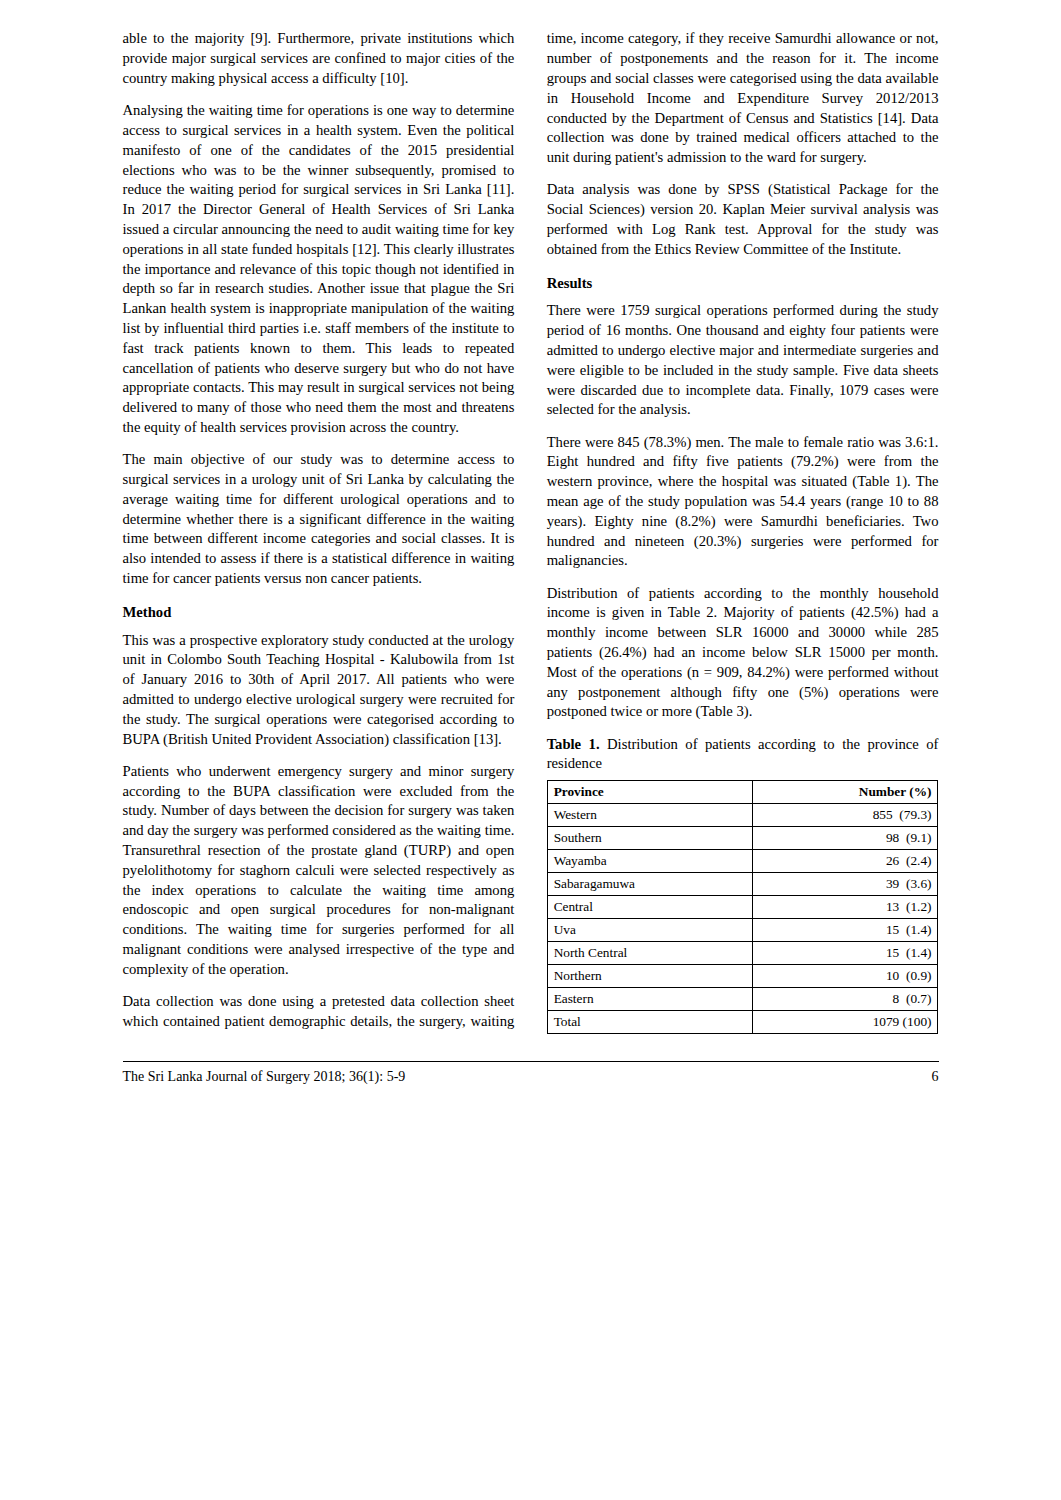able to the majority [9]. Furthermore, private institutions which provide major surgical services are confined to major cities of the country making physical access a difficulty [10].
Analysing the waiting time for operations is one way to determine access to surgical services in a health system. Even the political manifesto of one of the candidates of the 2015 presidential elections who was to be the winner subsequently, promised to reduce the waiting period for surgical services in Sri Lanka [11]. In 2017 the Director General of Health Services of Sri Lanka issued a circular announcing the need to audit waiting time for key operations in all state funded hospitals [12]. This clearly illustrates the importance and relevance of this topic though not identified in depth so far in research studies. Another issue that plague the Sri Lankan health system is inappropriate manipulation of the waiting list by influential third parties i.e. staff members of the institute to fast track patients known to them. This leads to repeated cancellation of patients who deserve surgery but who do not have appropriate contacts. This may result in surgical services not being delivered to many of those who need them the most and threatens the equity of health services provision across the country.
The main objective of our study was to determine access to surgical services in a urology unit of Sri Lanka by calculating the average waiting time for different urological operations and to determine whether there is a significant difference in the waiting time between different income categories and social classes. It is also intended to assess if there is a statistical difference in waiting time for cancer patients versus non cancer patients.
Method
This was a prospective exploratory study conducted at the urology unit in Colombo South Teaching Hospital - Kalubowila from 1st of January 2016 to 30th of April 2017. All patients who were admitted to undergo elective urological surgery were recruited for the study. The surgical operations were categorised according to BUPA (British United Provident Association) classification [13].
Patients who underwent emergency surgery and minor surgery according to the BUPA classification were excluded from the study. Number of days between the decision for surgery was taken and day the surgery was performed considered as the waiting time. Transurethral resection of the prostate gland (TURP) and open pyelolithotomy for staghorn calculi were selected respectively as the index operations to calculate the waiting time among endoscopic and open surgical procedures for non-malignant conditions. The waiting time for surgeries performed for all malignant conditions were analysed irrespective of the type and complexity of the operation.
Data collection was done using a pretested data collection sheet which contained patient demographic details, the surgery, waiting time, income category, if they receive Samurdhi allowance or not, number of postponements and the reason for it. The income groups and social classes were categorised using the data available in Household Income and Expenditure Survey 2012/2013 conducted by the Department of Census and Statistics [14]. Data collection was done by trained medical officers attached to the unit during patient's admission to the ward for surgery.
Data analysis was done by SPSS (Statistical Package for the Social Sciences) version 20. Kaplan Meier survival analysis was performed with Log Rank test. Approval for the study was obtained from the Ethics Review Committee of the Institute.
Results
There were 1759 surgical operations performed during the study period of 16 months. One thousand and eighty four patients were admitted to undergo elective major and intermediate surgeries and were eligible to be included in the study sample. Five data sheets were discarded due to incomplete data. Finally, 1079 cases were selected for the analysis.
There were 845 (78.3%) men. The male to female ratio was 3.6:1. Eight hundred and fifty five patients (79.2%) were from the western province, where the hospital was situated (Table 1). The mean age of the study population was 54.4 years (range 10 to 88 years). Eighty nine (8.2%) were Samurdhi beneficiaries. Two hundred and nineteen (20.3%) surgeries were performed for malignancies.
Distribution of patients according to the monthly household income is given in Table 2. Majority of patients (42.5%) had a monthly income between SLR 16000 and 30000 while 285 patients (26.4%) had an income below SLR 15000 per month. Most of the operations (n = 909, 84.2%) were performed without any postponement although fifty one (5%) operations were postponed twice or more (Table 3).
Table 1. Distribution of patients according to the province of residence
| Province | Number (%) |
| --- | --- |
| Western | 855 (79.3) |
| Southern | 98 (9.1) |
| Wayamba | 26 (2.4) |
| Sabaragamuwa | 39 (3.6) |
| Central | 13 (1.2) |
| Uva | 15 (1.4) |
| North Central | 15 (1.4) |
| Northern | 10 (0.9) |
| Eastern | 8 (0.7) |
| Total | 1079 (100) |
The Sri Lanka Journal of Surgery 2018; 36(1): 5-9 6